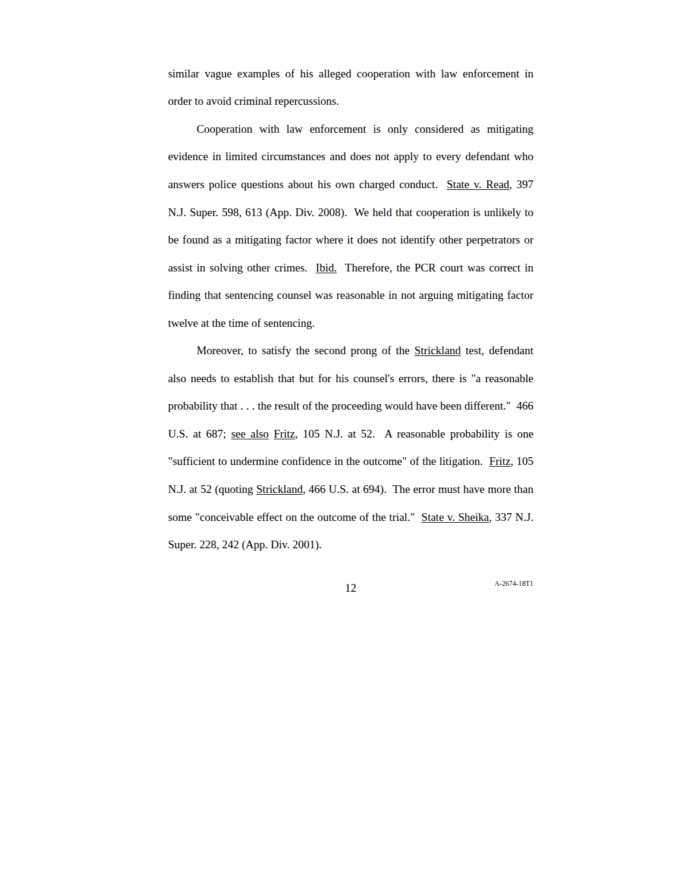similar vague examples of his alleged cooperation with law enforcement in order to avoid criminal repercussions.
Cooperation with law enforcement is only considered as mitigating evidence in limited circumstances and does not apply to every defendant who answers police questions about his own charged conduct. State v. Read, 397 N.J. Super. 598, 613 (App. Div. 2008). We held that cooperation is unlikely to be found as a mitigating factor where it does not identify other perpetrators or assist in solving other crimes. Ibid. Therefore, the PCR court was correct in finding that sentencing counsel was reasonable in not arguing mitigating factor twelve at the time of sentencing.
Moreover, to satisfy the second prong of the Strickland test, defendant also needs to establish that but for his counsel's errors, there is "a reasonable probability that . . . the result of the proceeding would have been different." 466 U.S. at 687; see also Fritz, 105 N.J. at 52. A reasonable probability is one "sufficient to undermine confidence in the outcome" of the litigation. Fritz, 105 N.J. at 52 (quoting Strickland, 466 U.S. at 694). The error must have more than some "conceivable effect on the outcome of the trial." State v. Sheika, 337 N.J. Super. 228, 242 (App. Div. 2001).
12 A-2674-18T1